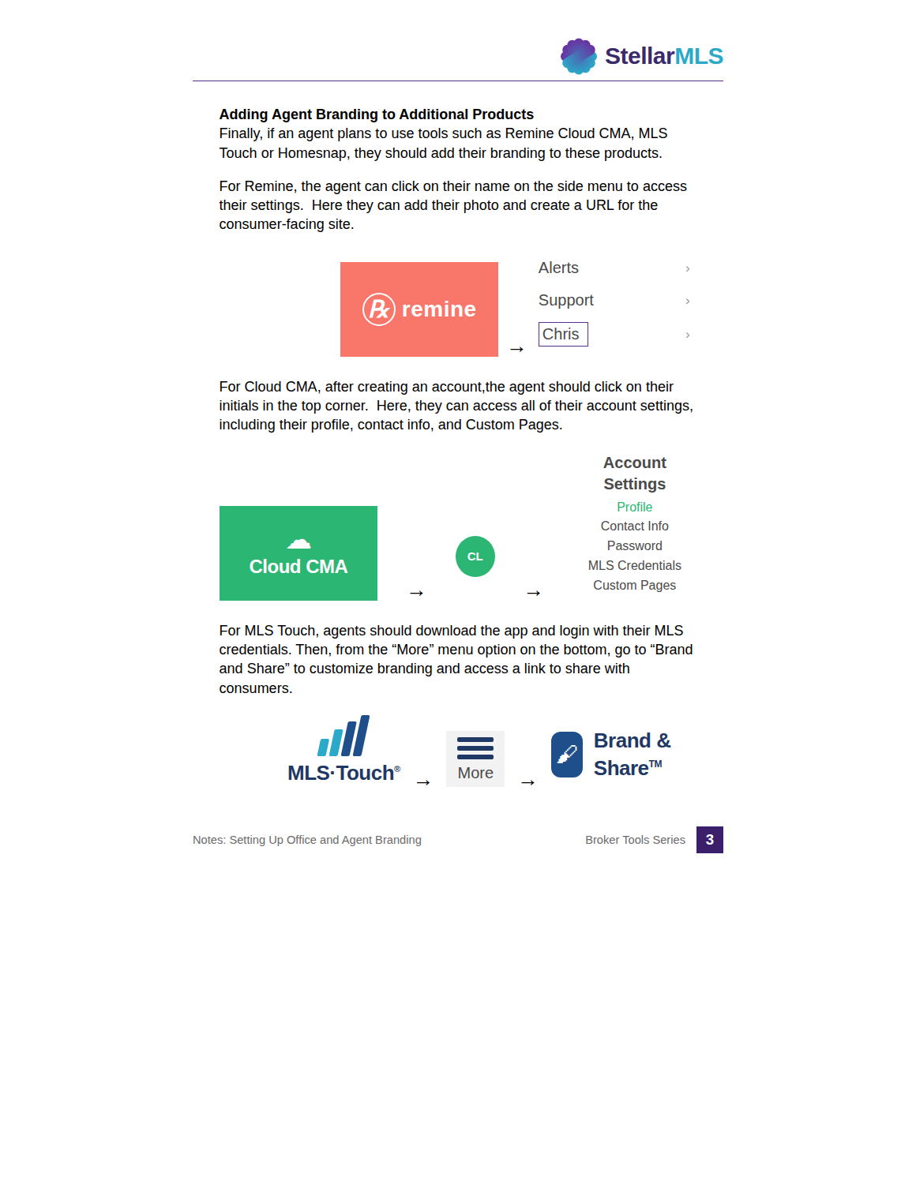Stellar MLS
Adding Agent Branding to Additional Products
Finally, if an agent plans to use tools such as Remine Cloud CMA, MLS Touch or Homesnap, they should add their branding to these products.
For Remine, the agent can click on their name on the side menu to access their settings. Here they can add their photo and create a URL for the consumer-facing site.
℞
remine
→
Alerts›
Support›
Chris›
For Cloud CMA, after creating an account,the agent should click on their initials in the top corner. Here, they can access all of their account settings, including their profile, contact info, and Custom Pages.
☁
Cloud CMA
→
CL
→
Account Settings
Profile
Contact Info
Password
MLS Credentials
Custom Pages
For MLS Touch, agents should download the app and login with their MLS credentials. Then, from the “More” menu option on the bottom, go to “Brand and Share” to customize branding and access a link to share with consumers.
MLS·Touch®
→
More
→
🖌
Brand & ShareTM
Notes: Setting Up Office and Agent Branding
Broker Tools Series 3